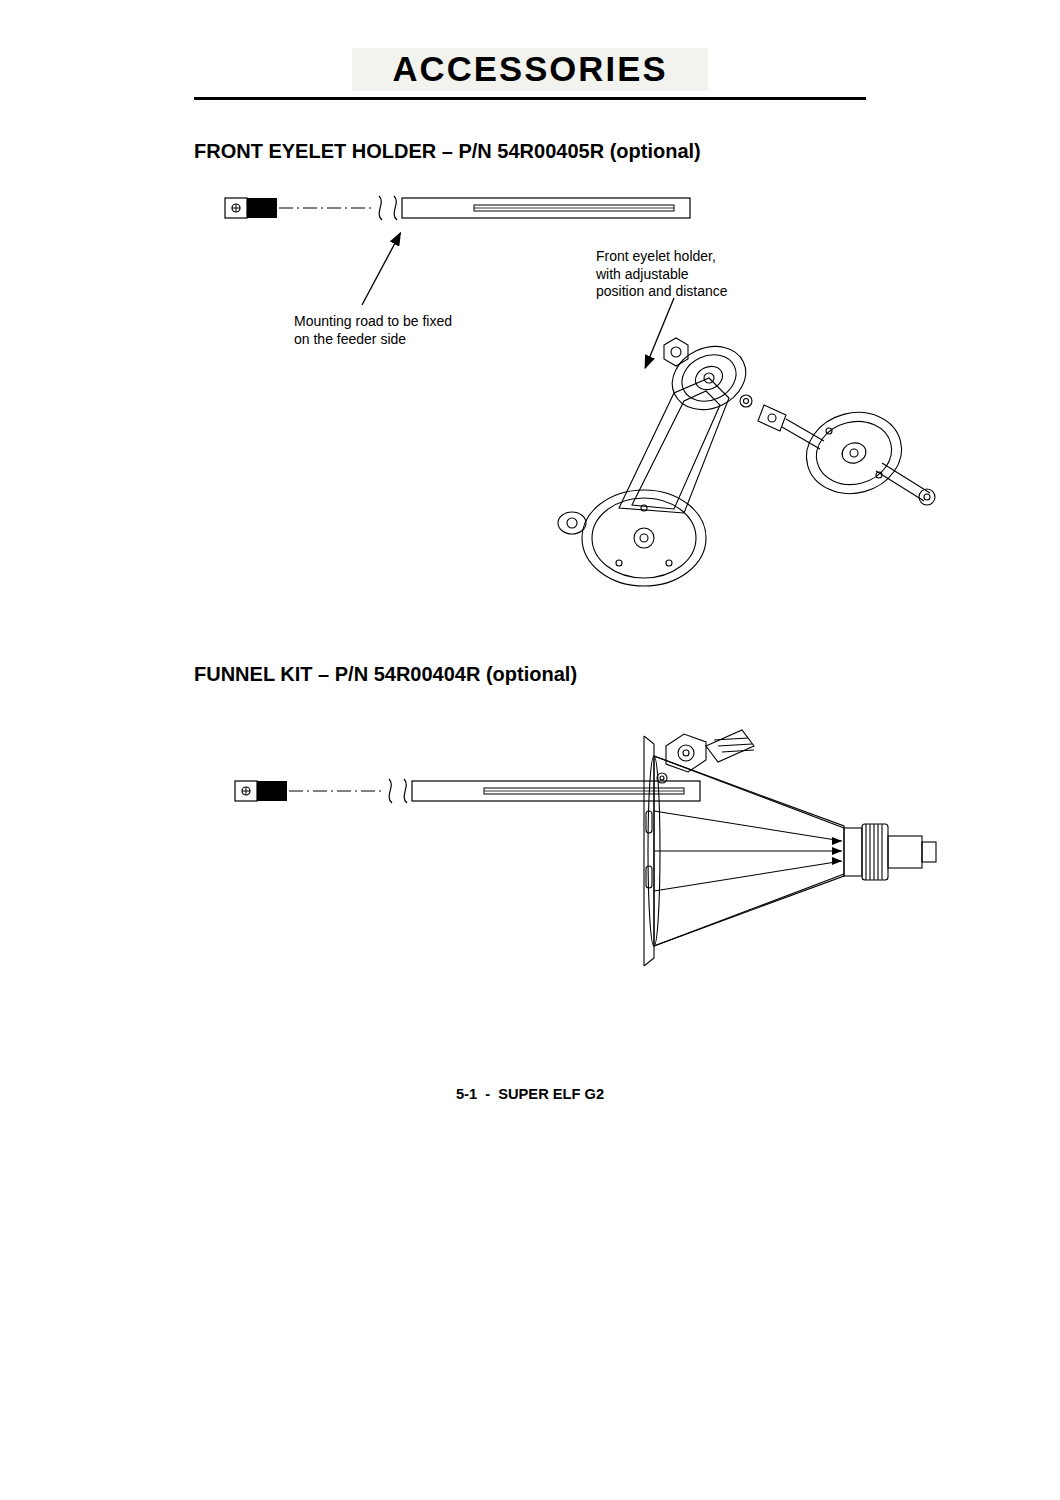ACCESSORIES
FRONT EYELET HOLDER – P/N 54R00405R (optional)
Mounting road to be fixed
on the feeder side
Front eyelet holder,
with adjustable
position and distance
FUNNEL KIT – P/N 54R00404R (optional)
5-1 - SUPER ELF G2